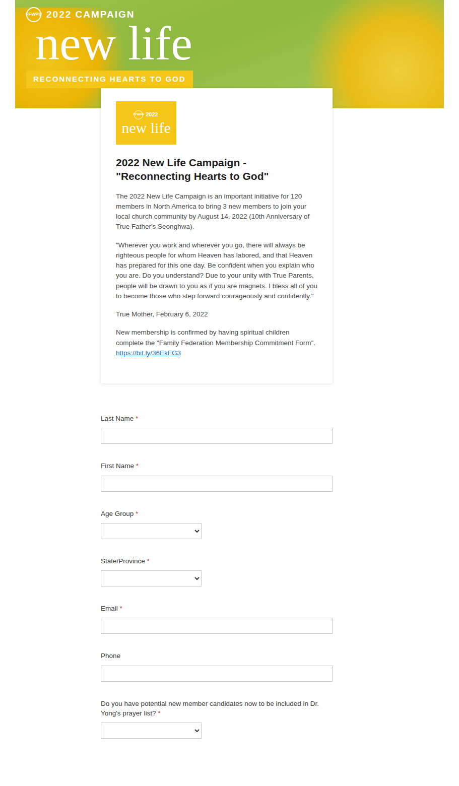FFWPU 2022 CAMPAIGN
new life
RECONNECTING HEARTS TO GOD
FFWPU 2022
new life
2022 New Life Campaign - "Reconnecting Hearts to God"
The 2022 New Life Campaign is an important initiative for 120 members in North America to bring 3 new members to join your local church community by August 14, 2022 (10th Anniversary of True Father's Seonghwa).
"Wherever you work and wherever you go, there will always be righteous people for whom Heaven has labored, and that Heaven has prepared for this one day. Be confident when you explain who you are. Do you understand? Due to your unity with True Parents, people will be drawn to you as if you are magnets. I bless all of you to become those who step forward courageously and confidently."
True Mother, February 6, 2022
New membership is confirmed by having spiritual children complete the "Family Federation Membership Commitment Form". https://bit.ly/36EkFG3
Last Name *
First Name *
Age Group *
State/Province *
Email *
Phone
Do you have potential new member candidates now to be included in Dr. Yong's prayer list? *